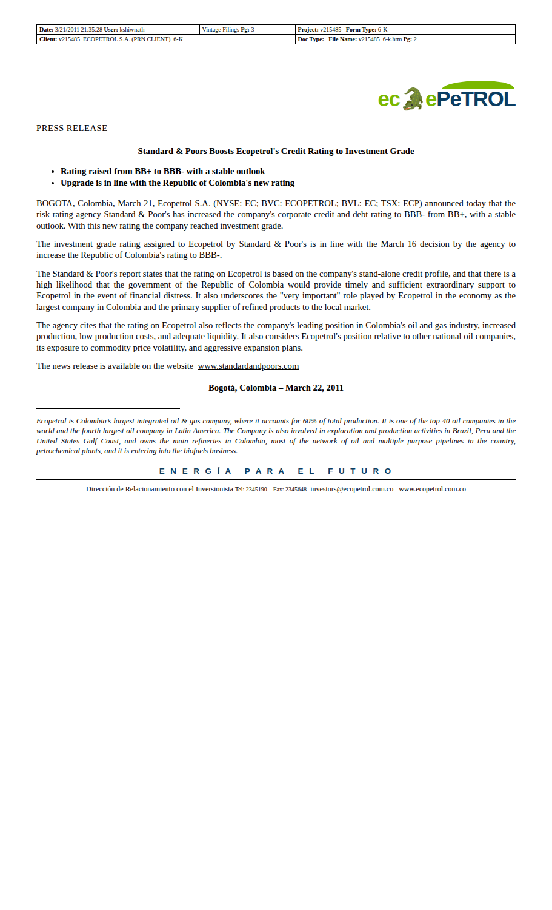| Date: 3/21/2011 21:35:28 User: kshiwnath | Vintage Filings Pg: 3 | Project: v215485 Form Type: 6-K |
| Client: v215485_ECOPETROL S.A. (PRN CLIENT)_6-K | Doc Type: File Name: v215485_6-k.htm Pg: 2 |
ec🐊e PeTROL
PRESS RELEASE
Standard & Poors Boosts Ecopetrol's Credit Rating to Investment Grade
Rating raised from BB+ to BBB- with a stable outlook
Upgrade is in line with the Republic of Colombia's new rating
BOGOTA, Colombia, March 21, Ecopetrol S.A. (NYSE: EC; BVC: ECOPETROL; BVL: EC; TSX: ECP) announced today that the risk rating agency Standard & Poor's has increased the company's corporate credit and debt rating to BBB- from BB+, with a stable outlook. With this new rating the company reached investment grade.
The investment grade rating assigned to Ecopetrol by Standard & Poor's is in line with the March 16 decision by the agency to increase the Republic of Colombia's rating to BBB-.
The Standard & Poor's report states that the rating on Ecopetrol is based on the company's stand-alone credit profile, and that there is a high likelihood that the government of the Republic of Colombia would provide timely and sufficient extraordinary support to Ecopetrol in the event of financial distress. It also underscores the "very important" role played by Ecopetrol in the economy as the largest company in Colombia and the primary supplier of refined products to the local market.
The agency cites that the rating on Ecopetrol also reflects the company's leading position in Colombia's oil and gas industry, increased production, low production costs, and adequate liquidity. It also considers Ecopetrol's position relative to other national oil companies, its exposure to commodity price volatility, and aggressive expansion plans.
The news release is available on the website www.standardandpoors.com
Bogotá, Colombia – March 22, 2011
Ecopetrol is Colombia’s largest integrated oil & gas company, where it accounts for 60% of total production. It is one of the top 40 oil companies in the world and the fourth largest oil company in Latin America. The Company is also involved in exploration and production activities in Brazil, Peru and the United States Gulf Coast, and owns the main refineries in Colombia, most of the network of oil and multiple purpose pipelines in the country, petrochemical plants, and it is entering into the biofuels business.
E N E R G Í A P A R A E L F U T U R O
Dirección de Relacionamiento con el Inversionista Tel: 2345190 – Fax: 2345648 investors@ecopetrol.com.co www.ecopetrol.com.co